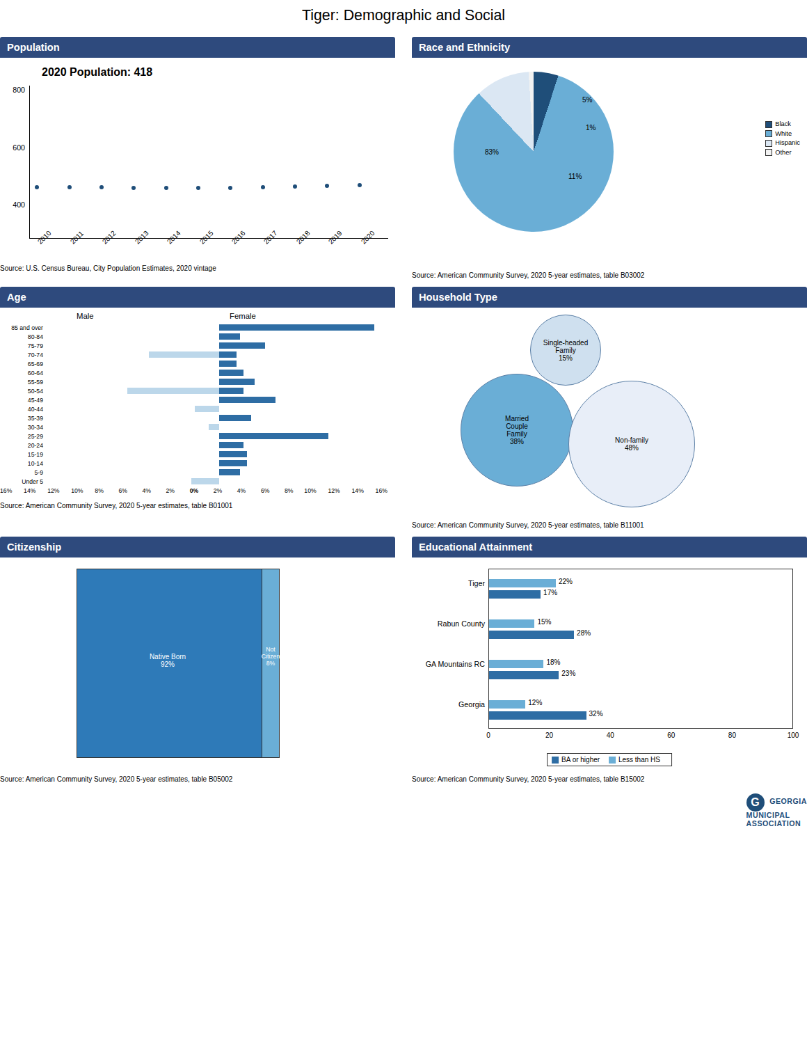Tiger: Demographic and Social
Population
2020 Population: 418
800
600
400
2010 2011 2012 2013 2014 2015 2016 2017 2018 2019 2020
Source: U.S. Census Bureau, City Population Estimates, 2020 vintage
Race and Ethnicity
83%
5%
1%
11%
Black
White
Hispanic
Other
Source: American Community Survey, 2020 5-year estimates, table B03002
Age
Male Female
| 85 and over | | |
| 80-84 | | |
| 75-79 | | |
| 70-74 | | |
| 65-69 | | |
| 60-64 | | |
| 55-59 | | |
| 50-54 | | |
| 45-49 | | |
| 40-44 | | |
| 35-39 | | |
| 30-34 | | |
| 25-29 | | |
| 20-24 | | |
| 15-19 | | |
| 10-14 | | |
| 5-9 | | |
| Under 5 | | |
16% 14% 12% 10% 8% 6% 4% 2% 0% 2% 4% 6% 8% 10% 12% 14% 16%
Source: American Community Survey, 2020 5-year estimates, table B01001
Household Type
Single-headed
Family
15%
Married
Couple
Family
38%
Non-family
48%
Source: American Community Survey, 2020 5-year estimates, table B11001
Citizenship
Native Born
92%
Not
Citizen
8%
Source: American Community Survey, 2020 5-year estimates, table B05002
Educational Attainment
Tiger
22%
17%
Rabun County
15%
28%
GA Mountains RC
18%
23%
Georgia
12%
32%
0 20 40 60 80 100
BA or higher Less than HS
Source: American Community Survey, 2020 5-year estimates, table B15002
G GEORGIA
MUNICIPAL
ASSOCIATION